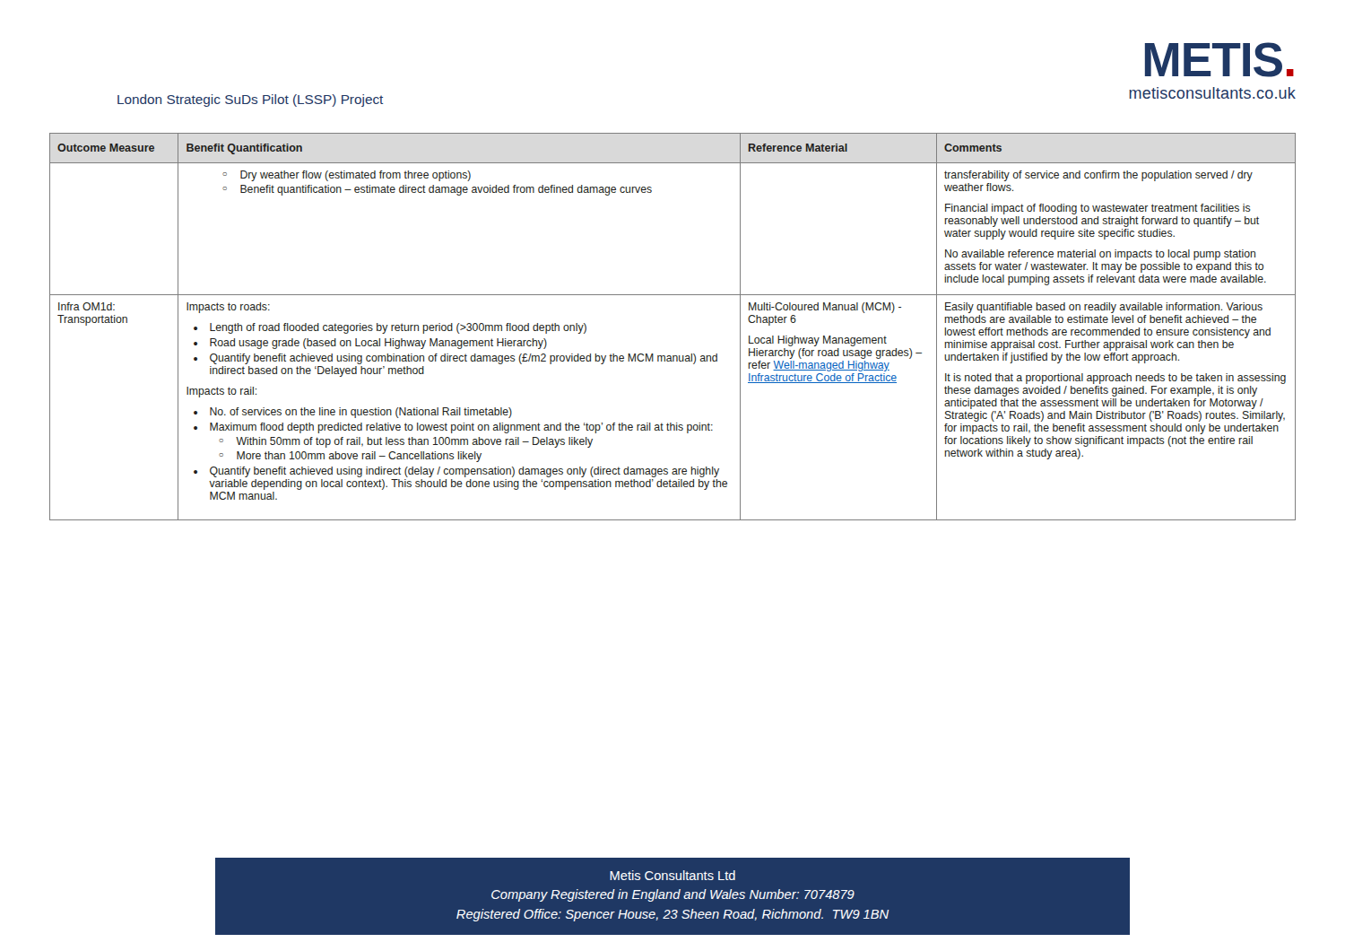London Strategic SuDs Pilot (LSSP) Project
METIS.
metisconsultants.co.uk
| Outcome Measure | Benefit Quantification | Reference Material | Comments |
| --- | --- | --- | --- |
| | Dry weather flow (estimated from three options) Benefit quantification – estimate direct damage avoided from defined damage curves | | transferability of service and confirm the population served / dry weather flows. Financial impact of flooding to wastewater treatment facilities is reasonably well understood and straight forward to quantify – but water supply would require site specific studies. No available reference material on impacts to local pump station assets for water / wastewater. It may be possible to expand this to include local pumping assets if relevant data were made available. |
| Infra OM1d: Transportation | Impacts to roads: Length of road flooded categories by return period (>300mm flood depth only) Road usage grade (based on Local Highway Management Hierarchy) Quantify benefit achieved using combination of direct damages (£/m2 provided by the MCM manual) and indirect based on the ‘Delayed hour’ method Impacts to rail: No. of services on the line in question (National Rail timetable) Maximum flood depth predicted relative to lowest point on alignment and the ‘top’ of the rail at this point: Within 50mm of top of rail, but less than 100mm above rail – Delays likely More than 100mm above rail – Cancellations likely Quantify benefit achieved using indirect (delay / compensation) damages only (direct damages are highly variable depending on local context). This should be done using the ‘compensation method’ detailed by the MCM manual. | Multi-Coloured Manual (MCM) - Chapter 6 Local Highway Management Hierarchy (for road usage grades) – refer Well-managed Highway Infrastructure Code of Practice | Easily quantifiable based on readily available information. Various methods are available to estimate level of benefit achieved – the lowest effort methods are recommended to ensure consistency and minimise appraisal cost. Further appraisal work can then be undertaken if justified by the low effort approach. It is noted that a proportional approach needs to be taken in assessing these damages avoided / benefits gained. For example, it is only anticipated that the assessment will be undertaken for Motorway / Strategic ('A' Roads) and Main Distributor ('B' Roads) routes. Similarly, for impacts to rail, the benefit assessment should only be undertaken for locations likely to show significant impacts (not the entire rail network within a study area). |
Metis Consultants Ltd
Company Registered in England and Wales Number: 7074879
Registered Office: Spencer House, 23 Sheen Road, Richmond. TW9 1BN